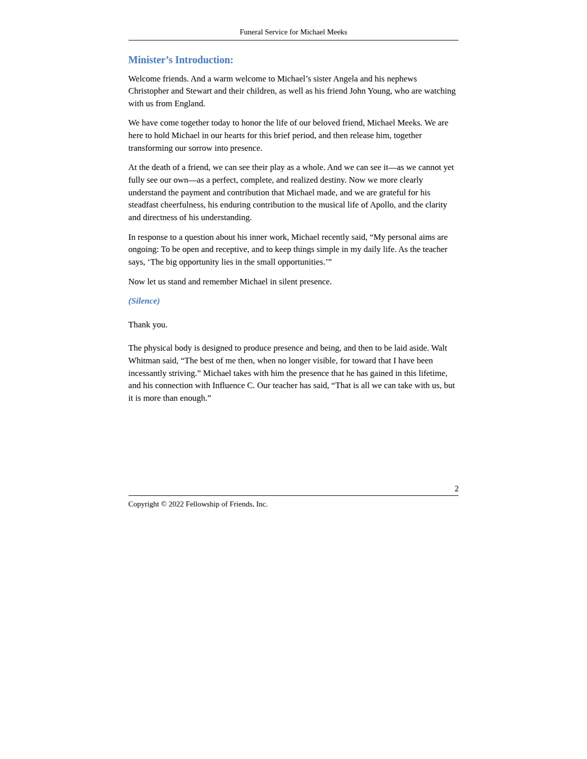Funeral Service for Michael Meeks
Minister’s Introduction:
Welcome friends. And a warm welcome to Michael’s sister Angela and his nephews Christopher and Stewart and their children, as well as his friend John Young, who are watching with us from England.
We have come together today to honor the life of our beloved friend, Michael Meeks. We are here to hold Michael in our hearts for this brief period, and then release him, together transforming our sorrow into presence.
At the death of a friend, we can see their play as a whole. And we can see it—as we cannot yet fully see our own—as a perfect, complete, and realized destiny. Now we more clearly understand the payment and contribution that Michael made, and we are grateful for his steadfast cheerfulness, his enduring contribution to the musical life of Apollo, and the clarity and directness of his understanding.
In response to a question about his inner work, Michael recently said, “My personal aims are ongoing: To be open and receptive, and to keep things simple in my daily life. As the teacher says, ‘The big opportunity lies in the small opportunities.’”
Now let us stand and remember Michael in silent presence.
(Silence)
Thank you.
The physical body is designed to produce presence and being, and then to be laid aside. Walt Whitman said, “The best of me then, when no longer visible, for toward that I have been incessantly striving.” Michael takes with him the presence that he has gained in this lifetime, and his connection with Influence C. Our teacher has said, “That is all we can take with us, but it is more than enough.”
2
Copyright © 2022 Fellowship of Friends, Inc.